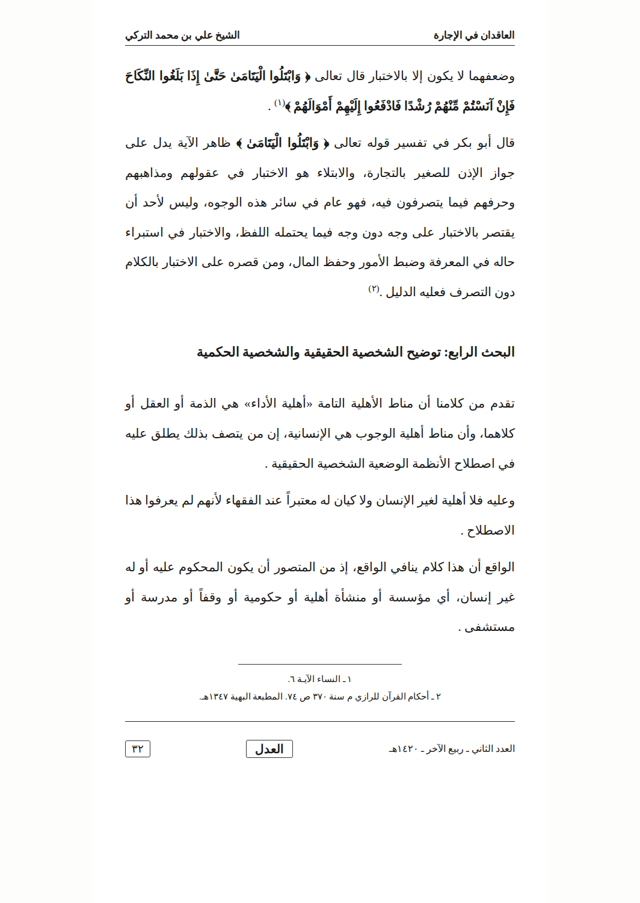العاقدان في الإجارة
الشيخ علي بن محمد التركي
وضعفهما لا يكون إلا بالاختبار قال تعالى ﴿ وَابْتَلُوا الْيَتَامَىٰ حَتَّىٰ إِذَا بَلَغُوا النِّكَاحَ فَإِنْ آنَسْتُمْ مِّنْهُمْ رُشْدًا فَادْفَعُوا إِلَيْهِمْ أَمْوَالَهُمْ ﴾(١) .
قال أبو بكر في تفسير قوله تعالى ﴿ وَابْتَلُوا الْيَتَامَىٰ ﴾ ظاهر الآية يدل على جواز الإذن للصغير بالتجارة، والابتلاء هو الاختبار في عقولهم ومذاهبهم وحرفهم فيما يتصرفون فيه، فهو عام في سائر هذه الوجوه، وليس لأحد أن يقتصر بالاختبار على وجه دون وجه فيما يحتمله اللفظ، والاختبار في استبراء حاله في المعرفة وضبط الأمور وحفظ المال، ومن قصره على الاختبار بالكلام دون التصرف فعليه الدليل .(٢)
البحث الرابع: توضيح الشخصية الحقيقية والشخصية الحكمية
تقدم من كلامنا أن مناط الأهلية التامة «أهلية الأداء» هي الذمة أو العقل أو كلاهما، وأن مناط أهلية الوجوب هي الإنسانية، إن من يتصف بذلك يطلق عليه في اصطلاح الأنظمة الوضعية الشخصية الحقيقية .
وعليه فلا أهلية لغير الإنسان ولا كيان له معتبراً عند الفقهاء لأنهم لم يعرفوا هذا الاصطلاح .
الواقع أن هذا كلام ينافي الواقع، إذ من المتصور أن يكون المحكوم عليه أو له غير إنسان، أي مؤسسة أو منشأة أهلية أو حكومية أو وقفاً أو مدرسة أو مستشفى .
١ ـ النساء الآيـة ٦.
٢ ـ أحكام القرآن للرازي م سنة ٣٧٠ ص ٧٤. المطبعة البهية ١٣٤٧هـ.
العدد الثاني ـ ربيع الآخر ـ ١٤٢٠هـ
العدل
٣٢